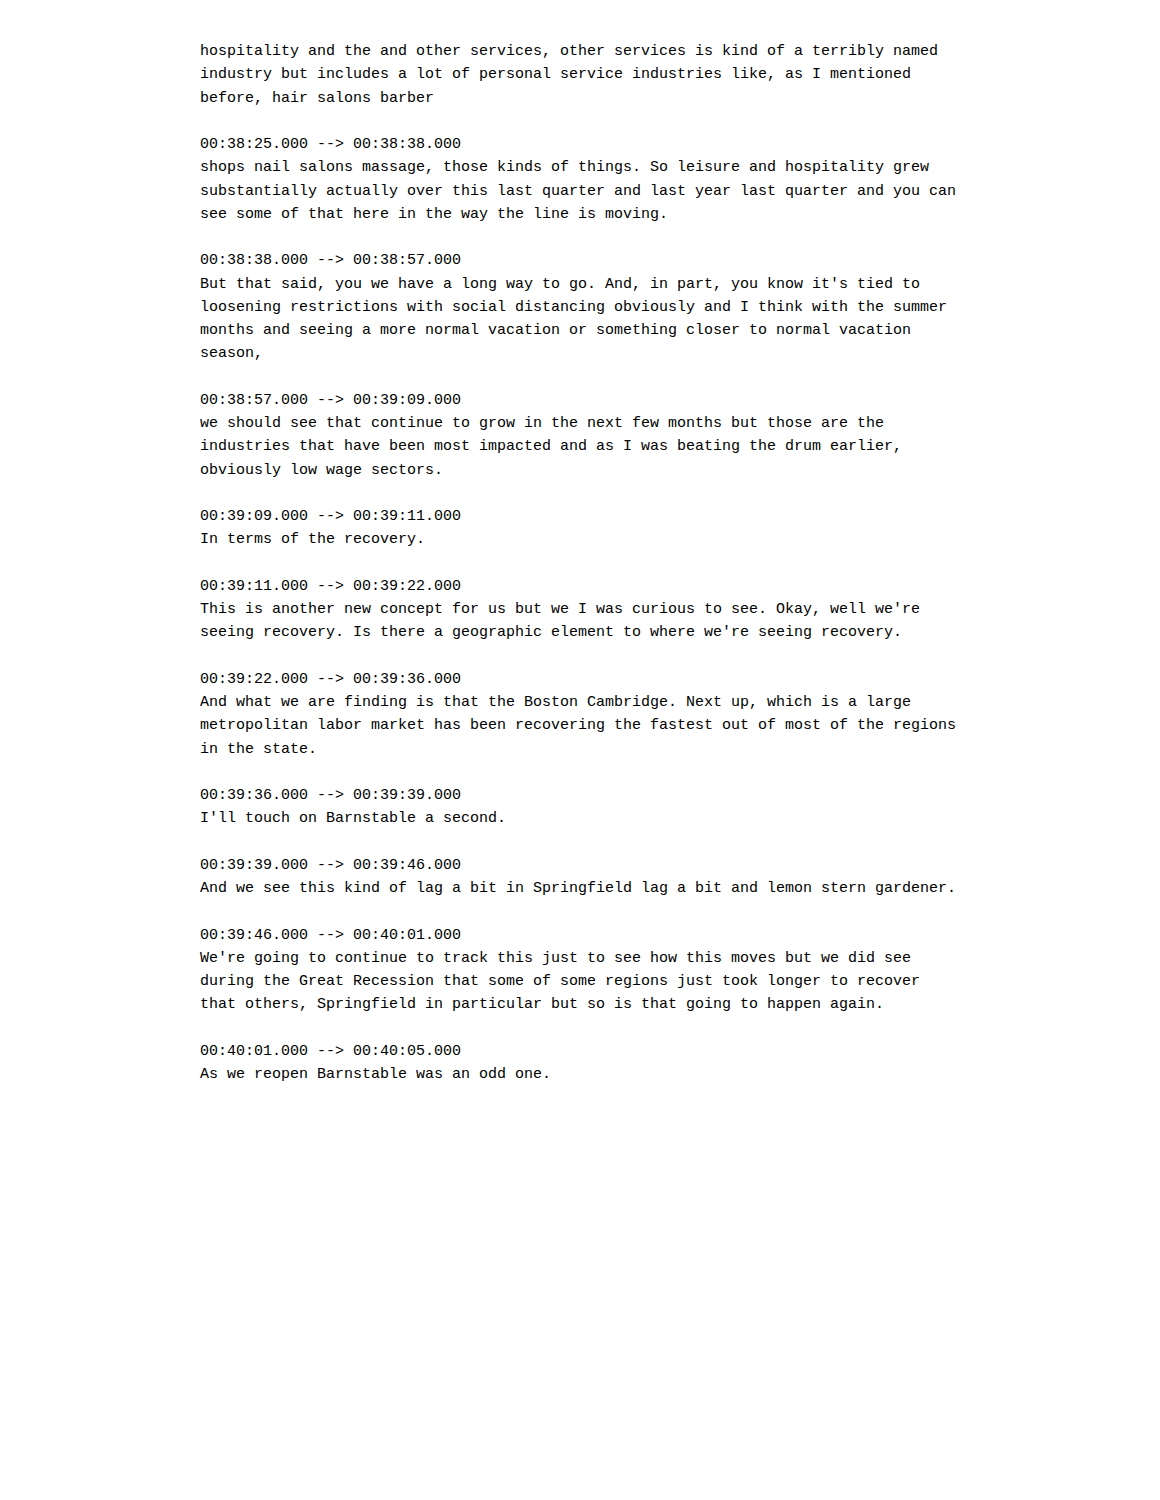hospitality and the and other services, other services is kind of a terribly named industry but includes a lot of personal service industries like, as I mentioned before, hair salons barber
00:38:25.000 --> 00:38:38.000shops nail salons massage, those kinds of things. So leisure and hospitality grew substantially actually over this last quarter and last year last quarter and you can see some of that here in the way the line is moving.
00:38:38.000 --> 00:38:57.000 But that said, you we have a long way to go. And, in part, you know it's tied to loosening restrictions with social distancing obviously and I think with the summer months and seeing a more normal vacation or something closer to normal vacation season,
00:38:57.000 --> 00:39:09.000we should see that continue to grow in the next few months but those are the industries that have been most impacted and as I was beating the drum earlier, obviously low wage sectors.
00:39:09.000 --> 00:39:11.000 In terms of the recovery.
00:39:11.000 --> 00:39:22.000 This is another new concept for us but we I was curious to see. Okay, well we're seeing recovery. Is there a geographic element to where we're seeing recovery.
00:39:22.000 --> 00:39:36.000 And what we are finding is that the Boston Cambridge. Next up, which is a large metropolitan labor market has been recovering the fastest out of most of the regions in the state.
00:39:36.000 --> 00:39:39.000 I'll touch on Barnstable a second.
00:39:39.000 --> 00:39:46.000 And we see this kind of lag a bit in Springfield lag a bit and lemon stern gardener.
00:39:46.000 --> 00:40:01.000 We're going to continue to track this just to see how this moves but we did see during the Great Recession that some of some regions just took longer to recover that others, Springfield in particular but so is that going to happen again.
00:40:01.000 --> 00:40:05.000 As we reopen Barnstable was an odd one.